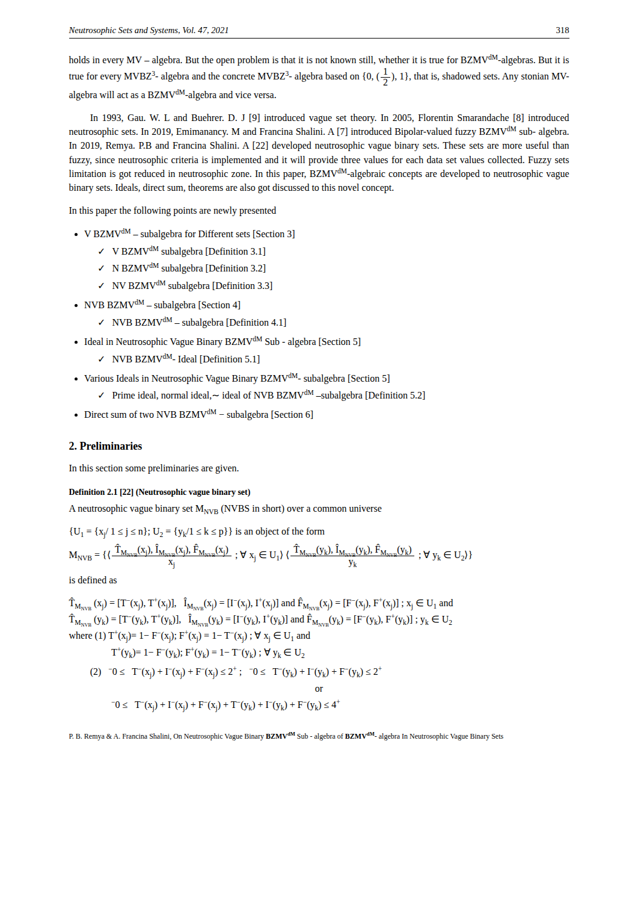Neutrosophic Sets and Systems, Vol. 47, 2021 318
holds in every MV – algebra. But the open problem is that it is not known still, whether it is true for BZMVdM-algebras. But it is true for every MVBZ3- algebra and the concrete MVBZ3- algebra based on {0, (12), 1}, that is, shadowed sets. Any stonian MV-algebra will act as a BZMVdM-algebra and vice versa.
In 1993, Gau. W. L and Buehrer. D. J [9] introduced vague set theory. In 2005, Florentin Smarandache [8] introduced neutrosophic sets. In 2019, Emimanancy. M and Francina Shalini. A [7] introduced Bipolar-valued fuzzy BZMVdM sub- algebra. In 2019, Remya. P.B and Francina Shalini. A [22] developed neutrosophic vague binary sets. These sets are more useful than fuzzy, since neutrosophic criteria is implemented and it will provide three values for each data set values collected. Fuzzy sets limitation is got reduced in neutrosophic zone. In this paper, BZMVdM-algebraic concepts are developed to neutrosophic vague binary sets. Ideals, direct sum, theorems are also got discussed to this novel concept.
In this paper the following points are newly presented
V BZMVdM – subalgebra for Different sets [Section 3]
V BZMVdM subalgebra [Definition 3.1]
N BZMVdM subalgebra [Definition 3.2]
NV BZMVdM subalgebra [Definition 3.3]
NVB BZMVdM – subalgebra [Section 4]
NVB BZMVdM – subalgebra [Definition 4.1]
Ideal in Neutrosophic Vague Binary BZMVdM Sub - algebra [Section 5]
NVB BZMVdM- Ideal [Definition 5.1]
Various Ideals in Neutrosophic Vague Binary BZMVdM- subalgebra [Section 5]
Prime ideal, normal ideal,∼ ideal of NVB BZMVdM –subalgebra [Definition 5.2]
Direct sum of two NVB BZMVdM − subalgebra [Section 6]
2. Preliminaries
In this section some preliminaries are given.
Definition 2.1 [22] (Neutrosophic vague binary set)
A neutrosophic vague binary set MNVB (NVBS in short) over a common universe
{U1 = {xj/ 1 ≤ j ≤ n}; U2 = {yk/1 ≤ k ≤ p}} is an object of the form
MNVB = {⟨T̂MNVB(xj), ÎMNVB(xj), F̂MNVB(xj) xj ; ∀ xj ∈ U1⟩ ⟨T̂MNVB(yk), ÎMNVB(yk), F̂MNVB(yk) yk ; ∀ yk ∈ U2⟩}
is defined as
T̂MNVB (xj) = [T−(xj), T+(xj)], ÎMNVB(xj) = [I−(xj), I+(xj)] and F̂MNVB(xj) = [F−(xj), F+(xj)] ; xj ∈ U1 and
T̂MNVB (yk) = [T−(yk), T+(yk)], ÎMNVB(yk) = [I−(yk), I+(yk)] and F̂MNVB(yk) = [F−(yk), F+(yk)] ; yk ∈ U2
where (1) T+(xj)= 1− F−(xj); F+(xj) = 1− T−(xj) ; ∀ xj ∈ U1 and
T+(yk)= 1− F−(yk); F+(yk) = 1− T−(yk) ; ∀ yk ∈ U2
(2) −0 ≤ T−(xj) + I−(xj) + F−(xj) ≤ 2+ ; −0 ≤ T−(yk) + I−(yk) + F−(yk) ≤ 2+
or
−0 ≤ T−(xj) + I−(xj) + F−(xj) + T−(yk) + I−(yk) + F−(yk) ≤ 4+
P. B. Remya & A. Francina Shalini, On Neutrosophic Vague Binary BZMVdM Sub - algebra of BZMVdM- algebra In Neutrosophic Vague Binary Sets